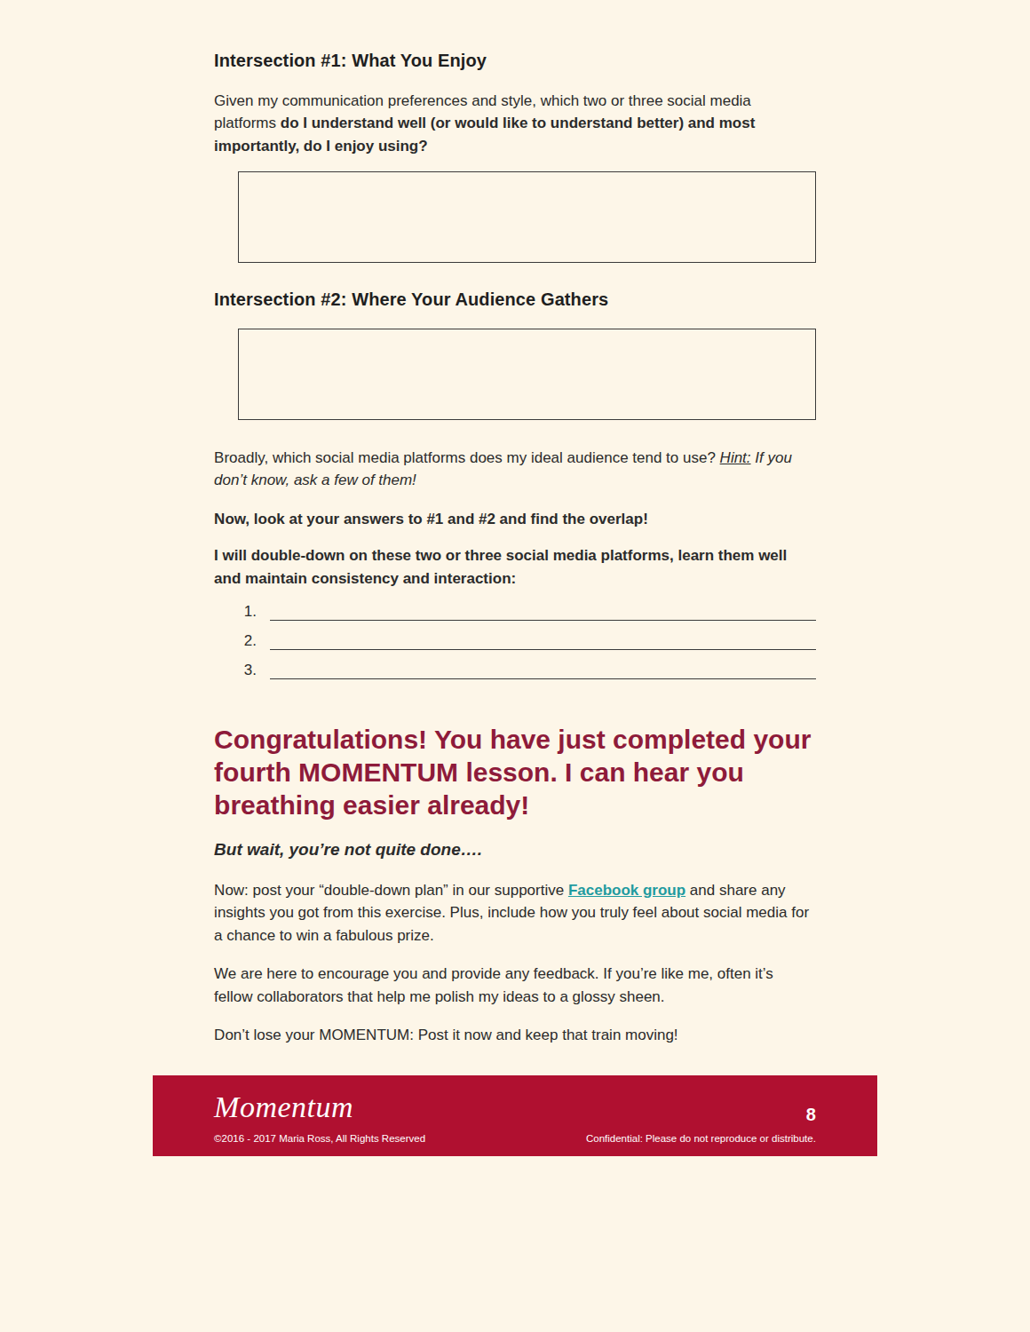Intersection #1: What You Enjoy
Given my communication preferences and style, which two or three social media platforms do I understand well (or would like to understand better) and most importantly, do I enjoy using?
Intersection #2: Where Your Audience Gathers
Broadly, which social media platforms does my ideal audience tend to use? Hint: If you don’t know, ask a few of them!
Now, look at your answers to #1 and #2 and find the overlap!
I will double-down on these two or three social media platforms, learn them well and maintain consistency and interaction:
Congratulations! You have just completed your fourth MOMENTUM lesson. I can hear you breathing easier already!
But wait, you’re not quite done….
Now: post your “double-down plan” in our supportive Facebook group and share any insights you got from this exercise. Plus, include how you truly feel about social media for a chance to win a fabulous prize.
We are here to encourage you and provide any feedback. If you’re like me, often it’s fellow collaborators that help me polish my ideas to a glossy sheen.
Don’t lose your MOMENTUM: Post it now and keep that train moving!
Momentum
©2016 - 2017 Maria Ross, All Rights Reserved
8
Confidential: Please do not reproduce or distribute.